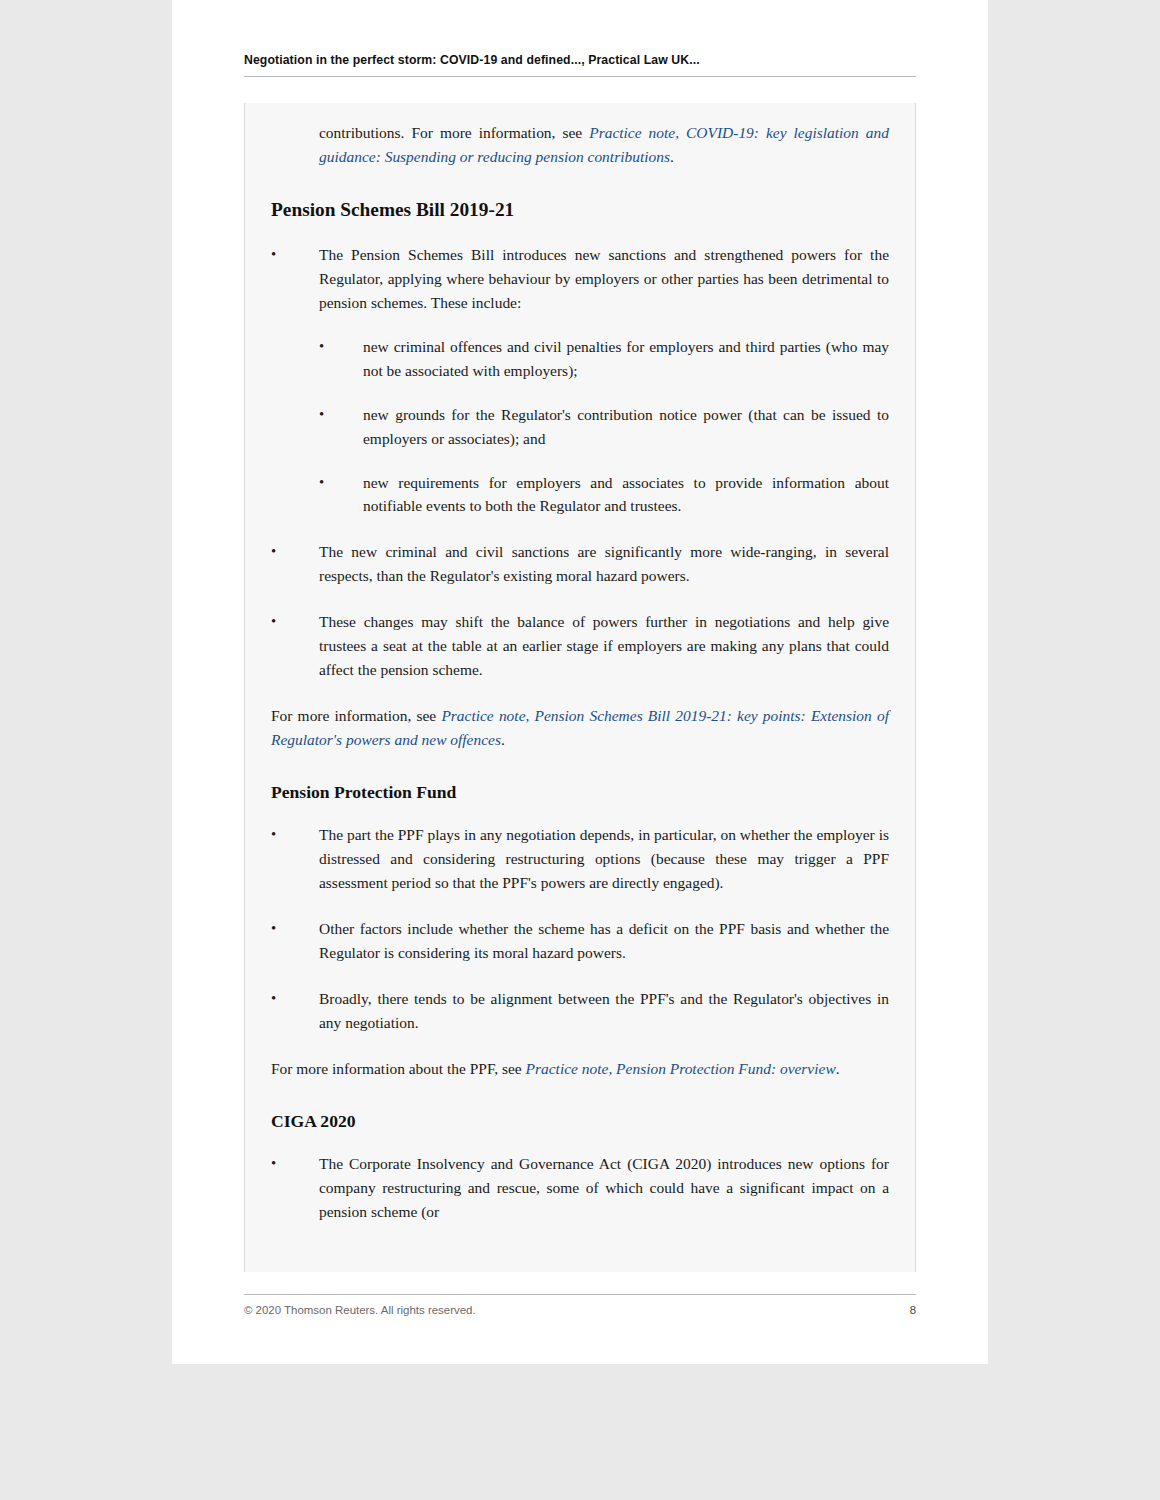Negotiation in the perfect storm: COVID-19 and defined..., Practical Law UK...
contributions. For more information, see Practice note, COVID-19: key legislation and guidance: Suspending or reducing pension contributions.
Pension Schemes Bill 2019-21
The Pension Schemes Bill introduces new sanctions and strengthened powers for the Regulator, applying where behaviour by employers or other parties has been detrimental to pension schemes. These include:
new criminal offences and civil penalties for employers and third parties (who may not be associated with employers);
new grounds for the Regulator's contribution notice power (that can be issued to employers or associates); and
new requirements for employers and associates to provide information about notifiable events to both the Regulator and trustees.
The new criminal and civil sanctions are significantly more wide-ranging, in several respects, than the Regulator's existing moral hazard powers.
These changes may shift the balance of powers further in negotiations and help give trustees a seat at the table at an earlier stage if employers are making any plans that could affect the pension scheme.
For more information, see Practice note, Pension Schemes Bill 2019-21: key points: Extension of Regulator's powers and new offences.
Pension Protection Fund
The part the PPF plays in any negotiation depends, in particular, on whether the employer is distressed and considering restructuring options (because these may trigger a PPF assessment period so that the PPF's powers are directly engaged).
Other factors include whether the scheme has a deficit on the PPF basis and whether the Regulator is considering its moral hazard powers.
Broadly, there tends to be alignment between the PPF's and the Regulator's objectives in any negotiation.
For more information about the PPF, see Practice note, Pension Protection Fund: overview.
CIGA 2020
The Corporate Insolvency and Governance Act (CIGA 2020) introduces new options for company restructuring and rescue, some of which could have a significant impact on a pension scheme (or
© 2020 Thomson Reuters. All rights reserved. 8